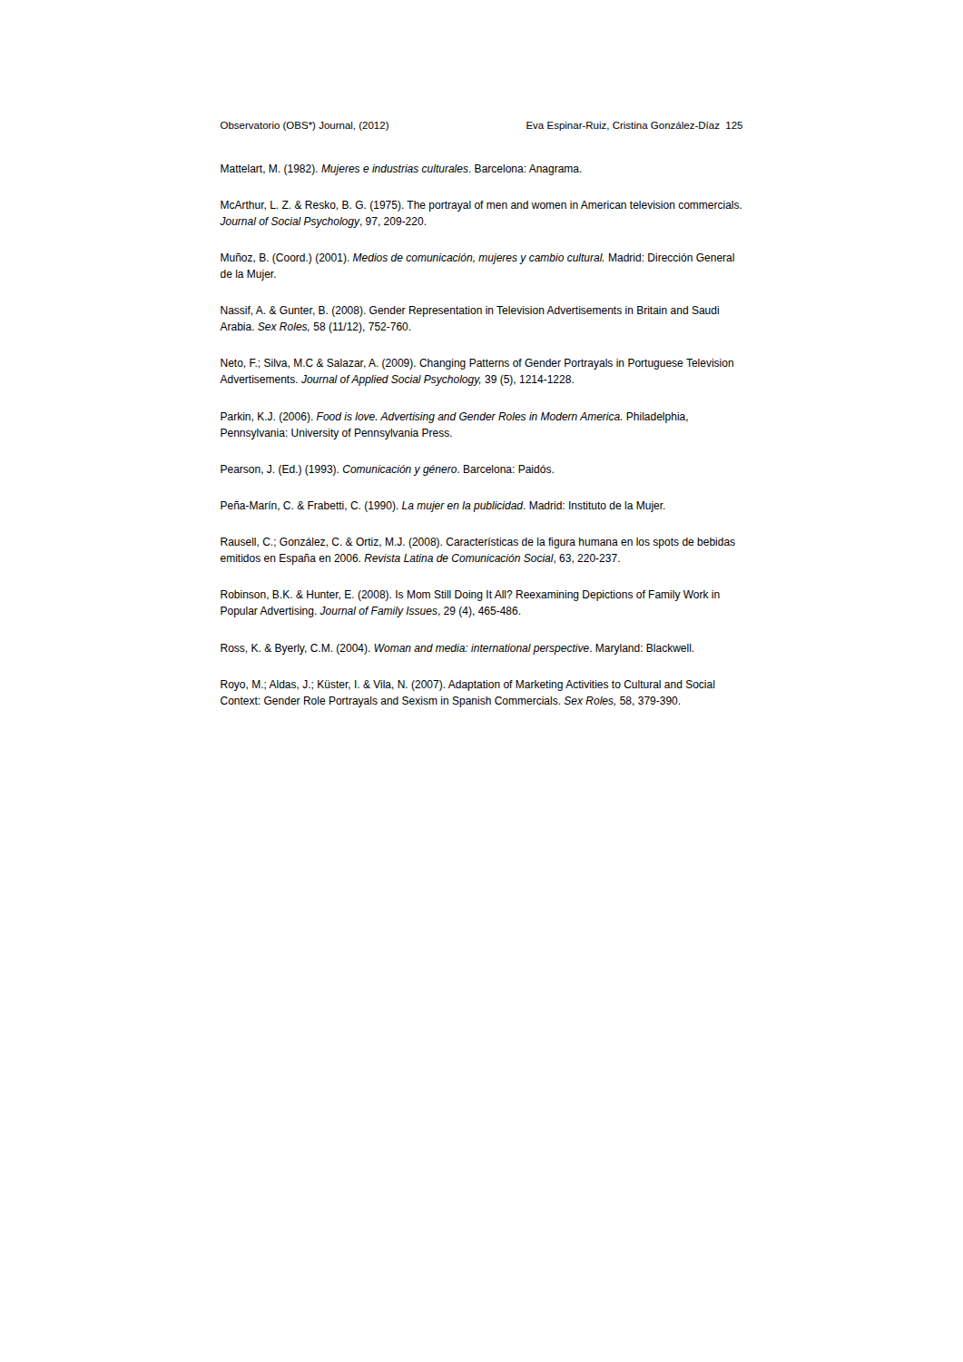Observatorio (OBS*) Journal, (2012) Eva Espinar-Ruiz, Cristina González-Díaz 125
Mattelart, M. (1982). Mujeres e industrias culturales. Barcelona: Anagrama.
McArthur, L. Z. & Resko, B. G. (1975). The portrayal of men and women in American television commercials. Journal of Social Psychology, 97, 209-220.
Muñoz, B. (Coord.) (2001). Medios de comunicación, mujeres y cambio cultural. Madrid: Dirección General de la Mujer.
Nassif, A. & Gunter, B. (2008). Gender Representation in Television Advertisements in Britain and Saudi Arabia. Sex Roles, 58 (11/12), 752-760.
Neto, F.; Silva, M.C & Salazar, A. (2009). Changing Patterns of Gender Portrayals in Portuguese Television Advertisements. Journal of Applied Social Psychology, 39 (5), 1214-1228.
Parkin, K.J. (2006). Food is love. Advertising and Gender Roles in Modern America. Philadelphia, Pennsylvania: University of Pennsylvania Press.
Pearson, J. (Ed.) (1993). Comunicación y género. Barcelona: Paidós.
Peña-Marín, C. & Frabetti, C. (1990). La mujer en la publicidad. Madrid: Instituto de la Mujer.
Rausell, C.; González, C. & Ortiz, M.J. (2008). Características de la figura humana en los spots de bebidas emitidos en España en 2006. Revista Latina de Comunicación Social, 63, 220-237.
Robinson, B.K. & Hunter, E. (2008). Is Mom Still Doing It All? Reexamining Depictions of Family Work in Popular Advertising. Journal of Family Issues, 29 (4), 465-486.
Ross, K. & Byerly, C.M. (2004). Woman and media: international perspective. Maryland: Blackwell.
Royo, M.; Aldas, J.; Küster, I. & Vila, N. (2007). Adaptation of Marketing Activities to Cultural and Social Context: Gender Role Portrayals and Sexism in Spanish Commercials. Sex Roles, 58, 379-390.